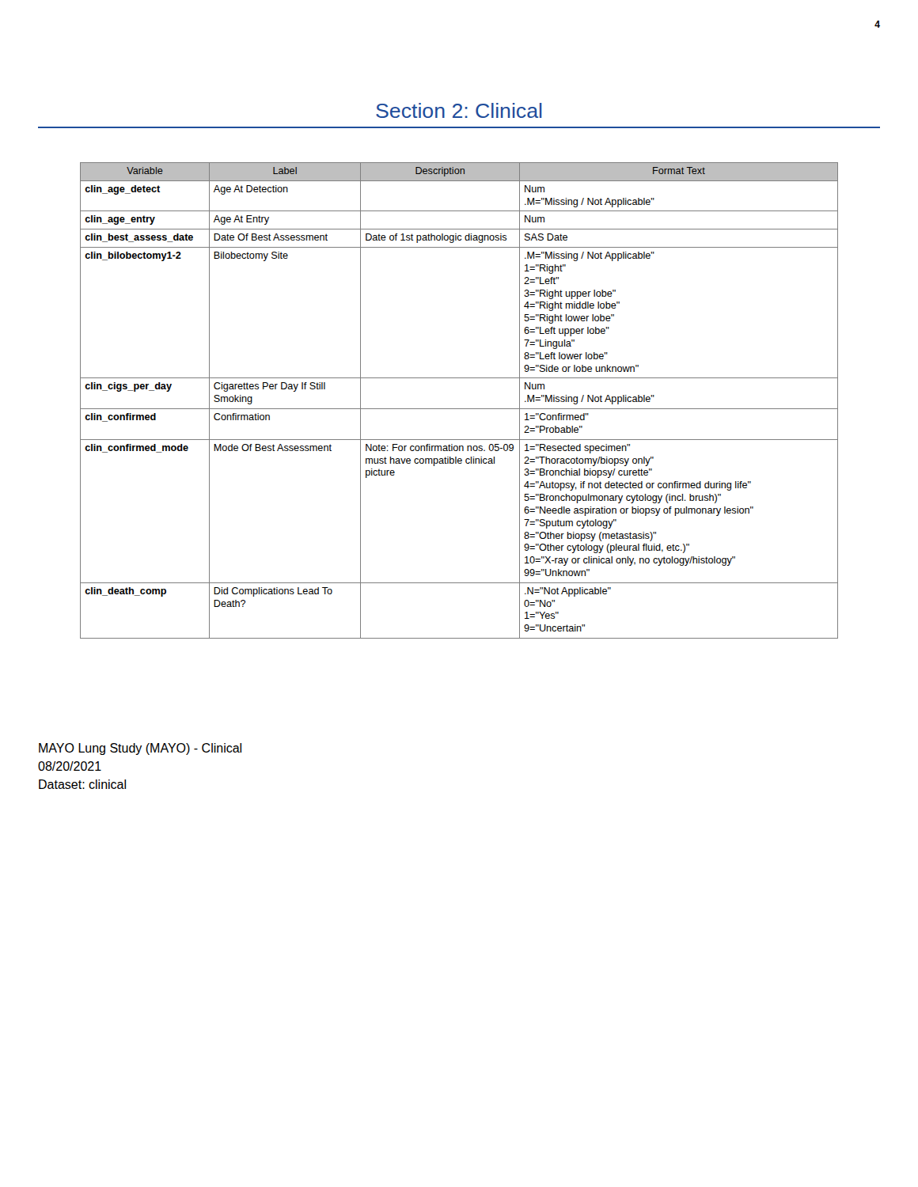4
Section 2: Clinical
| Variable | Label | Description | Format Text |
| --- | --- | --- | --- |
| clin_age_detect | Age At Detection | | Num .M="Missing / Not Applicable" |
| clin_age_entry | Age At Entry | | Num |
| clin_best_assess_date | Date Of Best Assessment | Date of 1st pathologic diagnosis | SAS Date |
| clin_bilobectomy1-2 | Bilobectomy Site | | .M="Missing / Not Applicable" 1="Right" 2="Left" 3="Right upper lobe" 4="Right middle lobe" 5="Right lower lobe" 6="Left upper lobe" 7="Lingula" 8="Left lower lobe" 9="Side or lobe unknown" |
| clin_cigs_per_day | Cigarettes Per Day If Still Smoking | | Num .M="Missing / Not Applicable" |
| clin_confirmed | Confirmation | | 1="Confirmed" 2="Probable" |
| clin_confirmed_mode | Mode Of Best Assessment | Note: For confirmation nos. 05-09 must have compatible clinical picture | 1="Resected specimen" 2="Thoracotomy/biopsy only" 3="Bronchial biopsy/ curette" 4="Autopsy, if not detected or confirmed during life" 5="Bronchopulmonary cytology (incl. brush)" 6="Needle aspiration or biopsy of pulmonary lesion" 7="Sputum cytology" 8="Other biopsy (metastasis)" 9="Other cytology (pleural fluid, etc.)" 10="X-ray or clinical only, no cytology/histology" 99="Unknown" |
| clin_death_comp | Did Complications Lead To Death? | | .N="Not Applicable" 0="No" 1="Yes" 9="Uncertain" |
MAYO Lung Study (MAYO) - Clinical
08/20/2021
Dataset: clinical